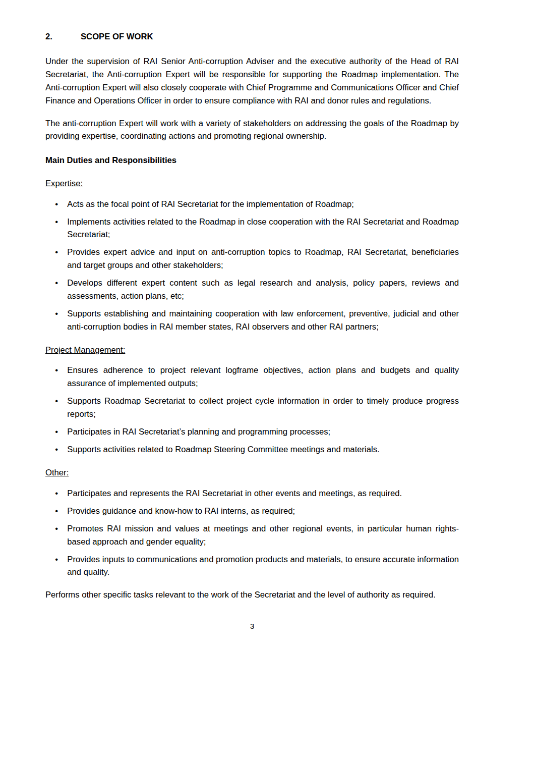2. SCOPE OF WORK
Under the supervision of RAI Senior Anti-corruption Adviser and the executive authority of the Head of RAI Secretariat, the Anti-corruption Expert will be responsible for supporting the Roadmap implementation. The Anti-corruption Expert will also closely cooperate with Chief Programme and Communications Officer and Chief Finance and Operations Officer in order to ensure compliance with RAI and donor rules and regulations.
The anti-corruption Expert will work with a variety of stakeholders on addressing the goals of the Roadmap by providing expertise, coordinating actions and promoting regional ownership.
Main Duties and Responsibilities
Expertise:
Acts as the focal point of RAI Secretariat for the implementation of Roadmap;
Implements activities related to the Roadmap in close cooperation with the RAI Secretariat and Roadmap Secretariat;
Provides expert advice and input on anti-corruption topics to Roadmap, RAI Secretariat, beneficiaries and target groups and other stakeholders;
Develops different expert content such as legal research and analysis, policy papers, reviews and assessments, action plans, etc;
Supports establishing and maintaining cooperation with law enforcement, preventive, judicial and other anti-corruption bodies in RAI member states, RAI observers and other RAI partners;
Project Management:
Ensures adherence to project relevant logframe objectives, action plans and budgets and quality assurance of implemented outputs;
Supports Roadmap Secretariat to collect project cycle information in order to timely produce progress reports;
Participates in RAI Secretariat’s planning and programming processes;
Supports activities related to Roadmap Steering Committee meetings and materials.
Other:
Participates and represents the RAI Secretariat in other events and meetings, as required.
Provides guidance and know-how to RAI interns, as required;
Promotes RAI mission and values at meetings and other regional events, in particular human rights-based approach and gender equality;
Provides inputs to communications and promotion products and materials, to ensure accurate information and quality.
Performs other specific tasks relevant to the work of the Secretariat and the level of authority as required.
3